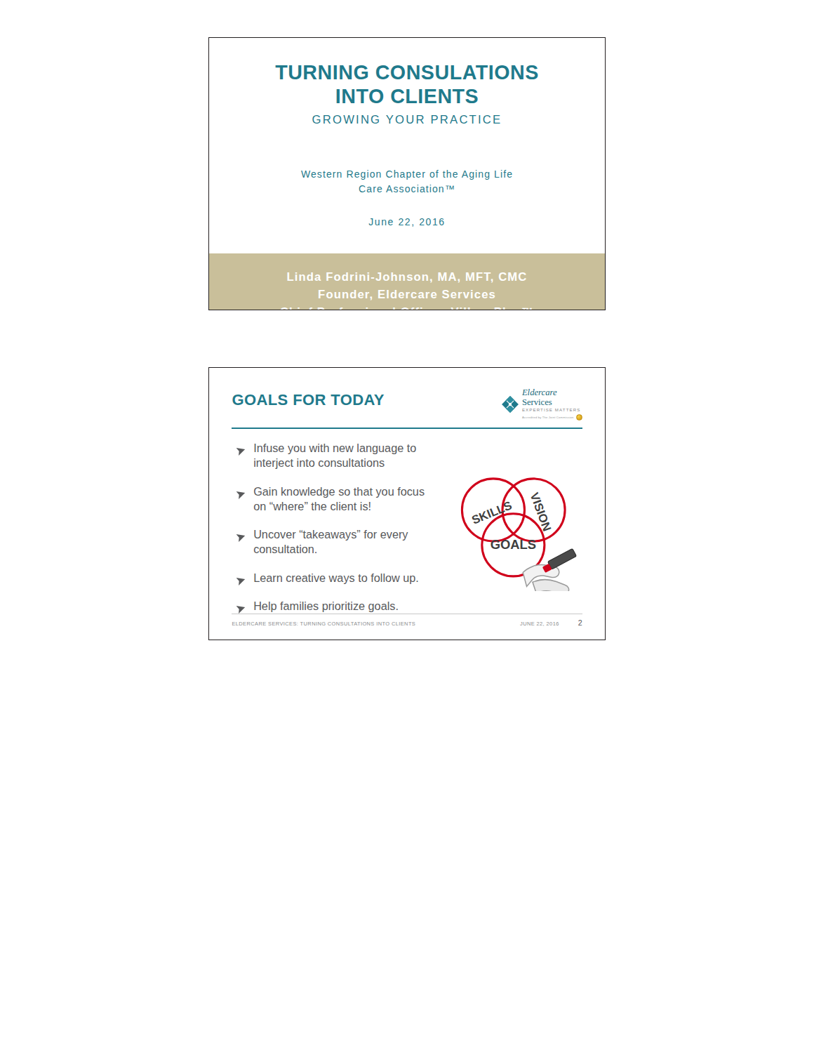Turning Consulations
Into Clients
Growing Your Practice
Western Region Chapter of the Aging Life
Care Association™ June 22, 2016
Linda Fodrini-Johnson, MA, MFT, CMC
Founder, Eldercare Services
Chief Professional Officer, VillagePlan™
Goals for Today
Eldercare Services EXPERTISE MATTERS Accredited by The Joint Commission
Infuse you with new language to interject into consultations
Gain knowledge so that you focus on “where” the client is!
Uncover “takeaways” for every consultation.
Learn creative ways to follow up.
Help families prioritize goals.
Skills, Vision, Goals Venn diagram SKILLS VISION GOALS
Eldercare Services: Turning Consultations into Clients June 22, 2016 2